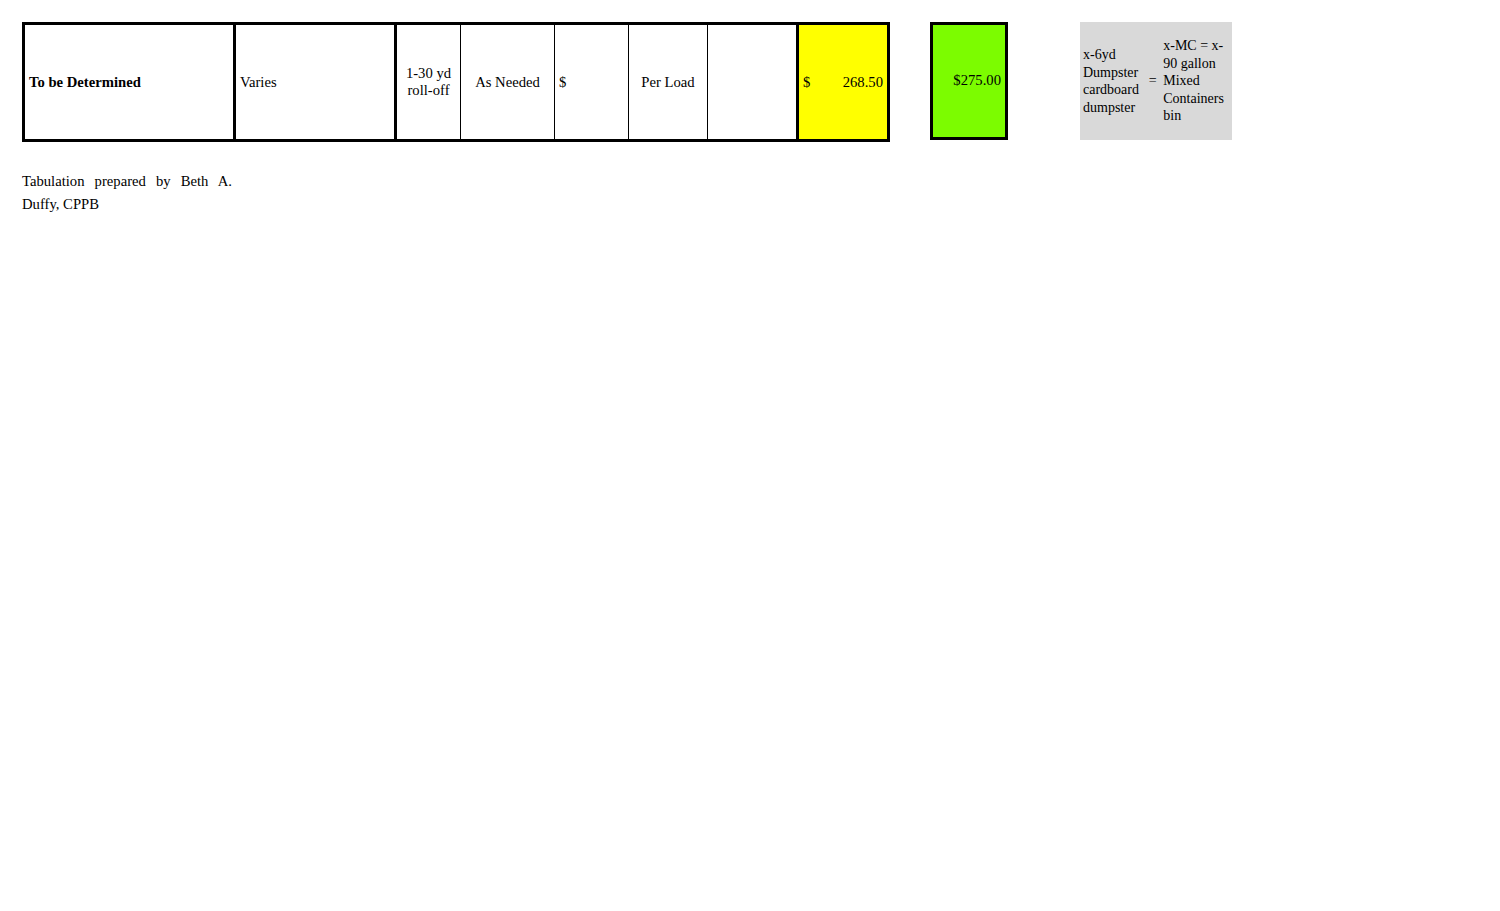| To be Determined | Varies | 1-30 yd roll-off | As Needed | $ | Per Load | | $ 268.50 |
$275.00
| x-6yd Dumpster cardboard dumpster | = | x-MC = x-90 gallon Mixed Containers bin |
Tabulation prepared by Beth A. Duffy, CPPB